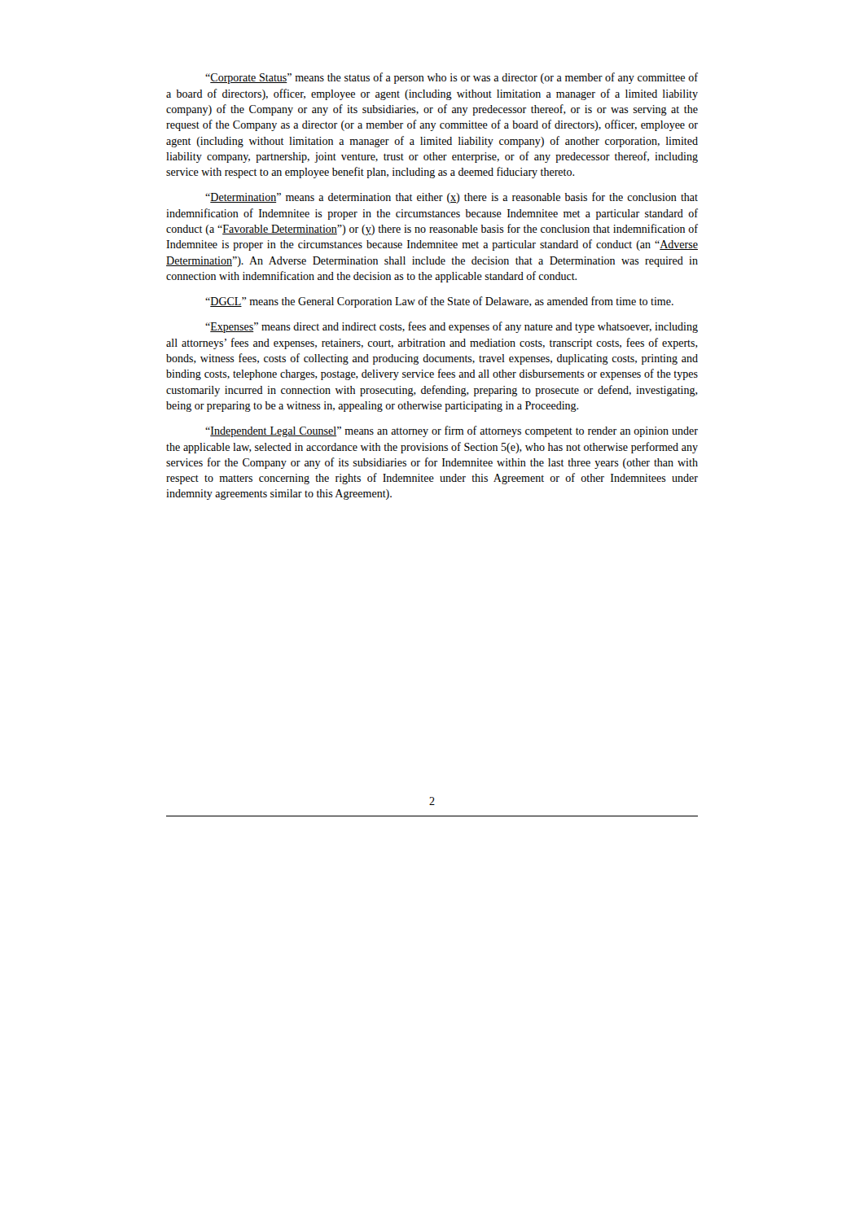“Corporate Status” means the status of a person who is or was a director (or a member of any committee of a board of directors), officer, employee or agent (including without limitation a manager of a limited liability company) of the Company or any of its subsidiaries, or of any predecessor thereof, or is or was serving at the request of the Company as a director (or a member of any committee of a board of directors), officer, employee or agent (including without limitation a manager of a limited liability company) of another corporation, limited liability company, partnership, joint venture, trust or other enterprise, or of any predecessor thereof, including service with respect to an employee benefit plan, including as a deemed fiduciary thereto.
“Determination” means a determination that either (x) there is a reasonable basis for the conclusion that indemnification of Indemnitee is proper in the circumstances because Indemnitee met a particular standard of conduct (a “Favorable Determination”) or (y) there is no reasonable basis for the conclusion that indemnification of Indemnitee is proper in the circumstances because Indemnitee met a particular standard of conduct (an “Adverse Determination”). An Adverse Determination shall include the decision that a Determination was required in connection with indemnification and the decision as to the applicable standard of conduct.
“DGCL” means the General Corporation Law of the State of Delaware, as amended from time to time.
“Expenses” means direct and indirect costs, fees and expenses of any nature and type whatsoever, including all attorneys’ fees and expenses, retainers, court, arbitration and mediation costs, transcript costs, fees of experts, bonds, witness fees, costs of collecting and producing documents, travel expenses, duplicating costs, printing and binding costs, telephone charges, postage, delivery service fees and all other disbursements or expenses of the types customarily incurred in connection with prosecuting, defending, preparing to prosecute or defend, investigating, being or preparing to be a witness in, appealing or otherwise participating in a Proceeding.
“Independent Legal Counsel” means an attorney or firm of attorneys competent to render an opinion under the applicable law, selected in accordance with the provisions of Section 5(e), who has not otherwise performed any services for the Company or any of its subsidiaries or for Indemnitee within the last three years (other than with respect to matters concerning the rights of Indemnitee under this Agreement or of other Indemnitees under indemnity agreements similar to this Agreement).
2